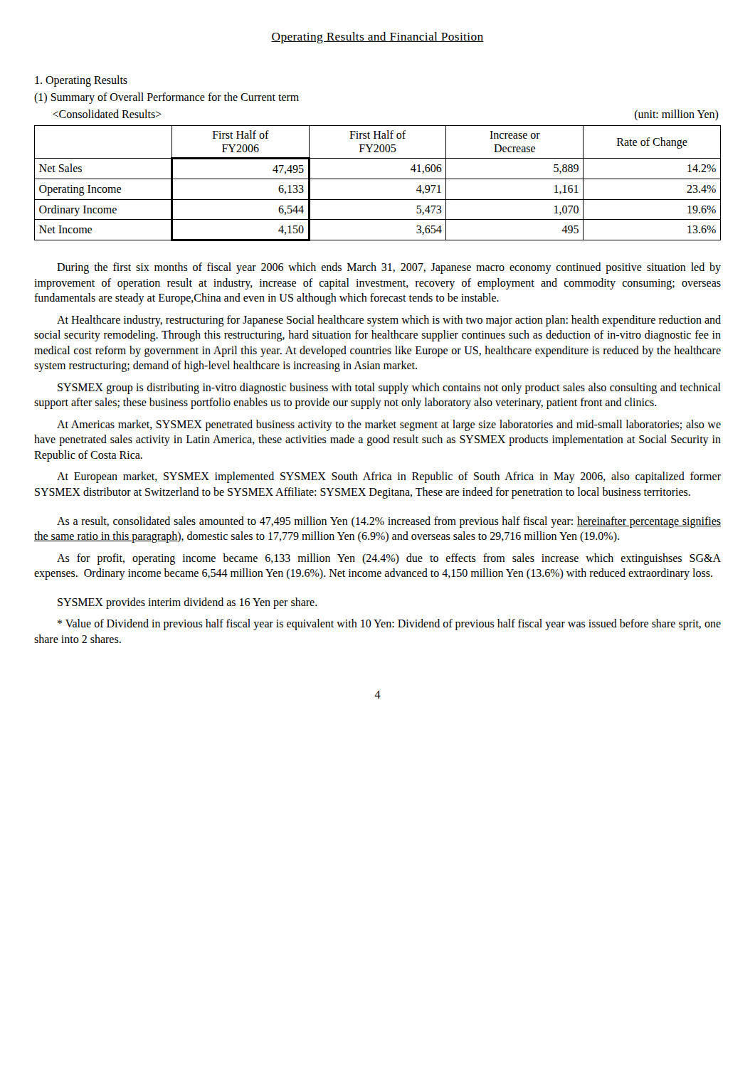Operating Results and Financial Position
1. Operating Results
(1) Summary of Overall Performance for the Current term
<Consolidated Results> (unit: million Yen)
| | First Half of FY2006 | First Half of FY2005 | Increase or Decrease | Rate of Change |
| --- | --- | --- | --- | --- |
| Net Sales | 47,495 | 41,606 | 5,889 | 14.2% |
| Operating Income | 6,133 | 4,971 | 1,161 | 23.4% |
| Ordinary Income | 6,544 | 5,473 | 1,070 | 19.6% |
| Net Income | 4,150 | 3,654 | 495 | 13.6% |
During the first six months of fiscal year 2006 which ends March 31, 2007, Japanese macro economy continued positive situation led by improvement of operation result at industry, increase of capital investment, recovery of employment and commodity consuming; overseas fundamentals are steady at Europe,China and even in US although which forecast tends to be instable.
At Healthcare industry, restructuring for Japanese Social healthcare system which is with two major action plan: health expenditure reduction and social security remodeling. Through this restructuring, hard situation for healthcare supplier continues such as deduction of in-vitro diagnostic fee in medical cost reform by government in April this year. At developed countries like Europe or US, healthcare expenditure is reduced by the healthcare system restructuring; demand of high-level healthcare is increasing in Asian market.
SYSMEX group is distributing in-vitro diagnostic business with total supply which contains not only product sales also consulting and technical support after sales; these business portfolio enables us to provide our supply not only laboratory also veterinary, patient front and clinics.
At Americas market, SYSMEX penetrated business activity to the market segment at large size laboratories and mid-small laboratories; also we have penetrated sales activity in Latin America, these activities made a good result such as SYSMEX products implementation at Social Security in Republic of Costa Rica.
At European market, SYSMEX implemented SYSMEX South Africa in Republic of South Africa in May 2006, also capitalized former SYSMEX distributor at Switzerland to be SYSMEX Affiliate: SYSMEX Degitana, These are indeed for penetration to local business territories.
As a result, consolidated sales amounted to 47,495 million Yen (14.2% increased from previous half fiscal year: hereinafter percentage signifies the same ratio in this paragraph), domestic sales to 17,779 million Yen (6.9%) and overseas sales to 29,716 million Yen (19.0%).
As for profit, operating income became 6,133 million Yen (24.4%) due to effects from sales increase which extinguishses SG&A expenses. Ordinary income became 6,544 million Yen (19.6%). Net income advanced to 4,150 million Yen (13.6%) with reduced extraordinary loss.
SYSMEX provides interim dividend as 16 Yen per share.
* Value of Dividend in previous half fiscal year is equivalent with 10 Yen: Dividend of previous half fiscal year was issued before share sprit, one share into 2 shares.
4